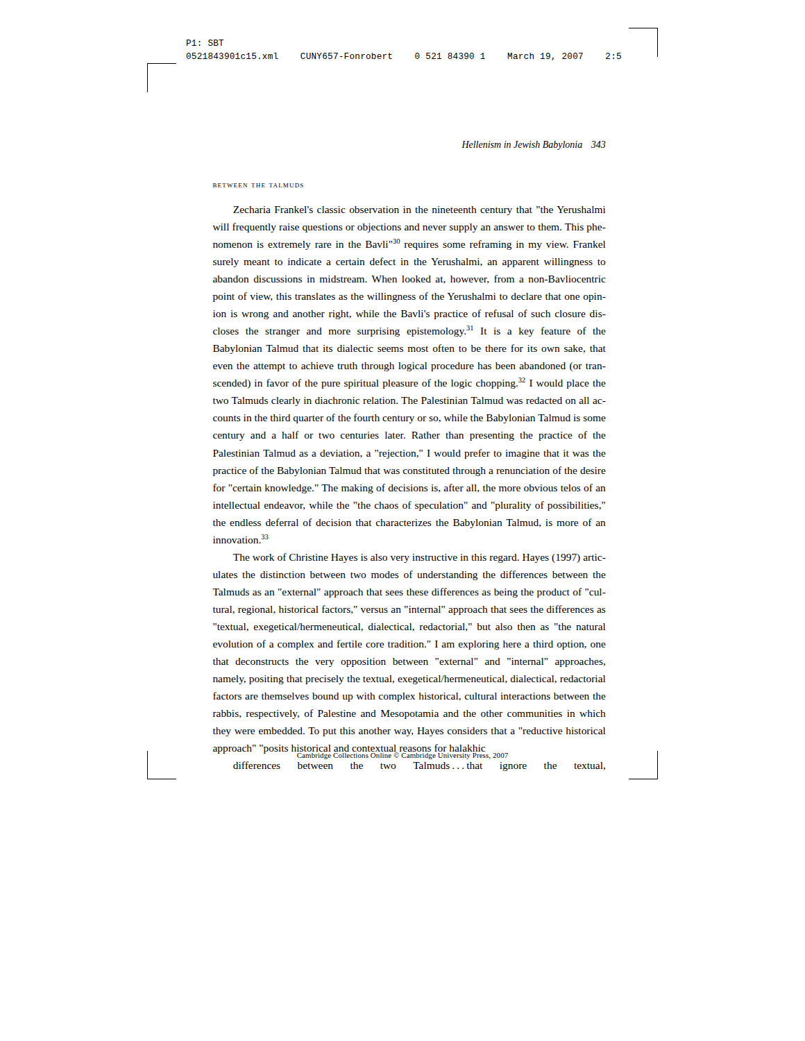P1: SBT
0521843901c15.xml CUNY657-Fonrobert 0 521 84390 1 March 19, 2007 2:5
Hellenism in Jewish Babylonia343
Between the Talmuds
Zecharia Frankel's classic observation in the nineteenth century that "the Yerushalmi will frequently raise questions or objections and never supply an answer to them. This phenomenon is extremely rare in the Bavli"30 requires some reframing in my view. Frankel surely meant to indicate a certain defect in the Yerushalmi, an apparent willingness to abandon discussions in midstream. When looked at, however, from a non-Bavliocentric point of view, this translates as the willingness of the Yerushalmi to declare that one opinion is wrong and another right, while the Bavli's practice of refusal of such closure discloses the stranger and more surprising epistemology.31 It is a key feature of the Babylonian Talmud that its dialectic seems most often to be there for its own sake, that even the attempt to achieve truth through logical procedure has been abandoned (or transcended) in favor of the pure spiritual pleasure of the logic chopping.32 I would place the two Talmuds clearly in diachronic relation. The Palestinian Talmud was redacted on all accounts in the third quarter of the fourth century or so, while the Babylonian Talmud is some century and a half or two centuries later. Rather than presenting the practice of the Palestinian Talmud as a deviation, a "rejection," I would prefer to imagine that it was the practice of the Babylonian Talmud that was constituted through a renunciation of the desire for "certain knowledge." The making of decisions is, after all, the more obvious telos of an intellectual endeavor, while the "the chaos of speculation" and "plurality of possibilities," the endless deferral of decision that characterizes the Babylonian Talmud, is more of an innovation.33
The work of Christine Hayes is also very instructive in this regard. Hayes (1997) articulates the distinction between two modes of understanding the differences between the Talmuds as an "external" approach that sees these differences as being the product of "cultural, regional, historical factors," versus an "internal" approach that sees the differences as "textual, exegetical/hermeneutical, dialectical, redactorial," but also then as "the natural evolution of a complex and fertile core tradition." I am exploring here a third option, one that deconstructs the very opposition between "external" and "internal" approaches, namely, positing that precisely the textual, exegetical/hermeneutical, dialectical, redactorial factors are themselves bound up with complex historical, cultural interactions between the rabbis, respectively, of Palestine and Mesopotamia and the other communities in which they were embedded. To put this another way, Hayes considers that a "reductive historical approach" "posits historical and contextual reasons for halakhic differences between the two Talmuds . . . that ignore the textual,
Cambridge Collections Online © Cambridge University Press, 2007